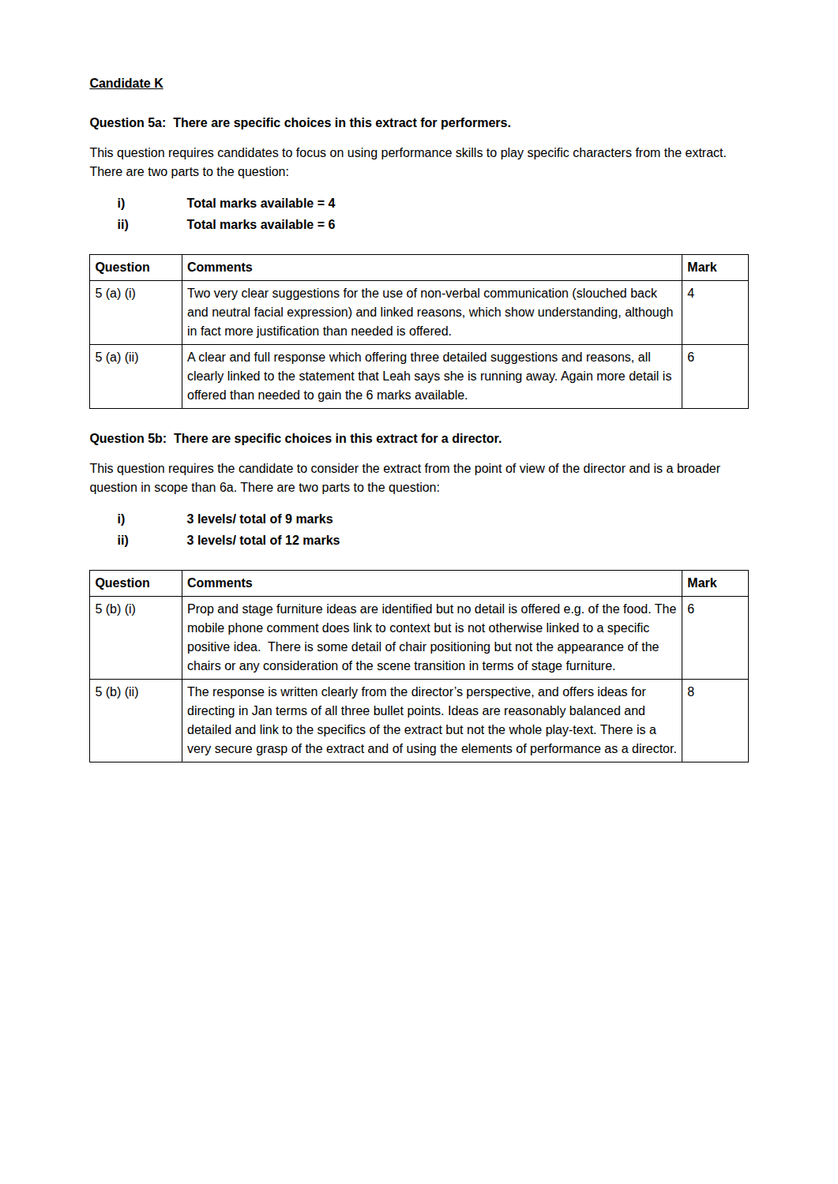Candidate K
Question 5a: There are specific choices in this extract for performers.
This question requires candidates to focus on using performance skills to play specific characters from the extract. There are two parts to the question:
i) Total marks available = 4
ii) Total marks available = 6
| Question | Comments | Mark |
| --- | --- | --- |
| 5 (a) (i) | Two very clear suggestions for the use of non-verbal communication (slouched back and neutral facial expression) and linked reasons, which show understanding, although in fact more justification than needed is offered. | 4 |
| 5 (a) (ii) | A clear and full response which offering three detailed suggestions and reasons, all clearly linked to the statement that Leah says she is running away. Again more detail is offered than needed to gain the 6 marks available. | 6 |
Question 5b: There are specific choices in this extract for a director.
This question requires the candidate to consider the extract from the point of view of the director and is a broader question in scope than 6a. There are two parts to the question:
i) 3 levels/ total of 9 marks
ii) 3 levels/ total of 12 marks
| Question | Comments | Mark |
| --- | --- | --- |
| 5 (b) (i) | Prop and stage furniture ideas are identified but no detail is offered e.g. of the food. The mobile phone comment does link to context but is not otherwise linked to a specific positive idea. There is some detail of chair positioning but not the appearance of the chairs or any consideration of the scene transition in terms of stage furniture. | 6 |
| 5 (b) (ii) | The response is written clearly from the director’s perspective, and offers ideas for directing in Jan terms of all three bullet points. Ideas are reasonably balanced and detailed and link to the specifics of the extract but not the whole play-text. There is a very secure grasp of the extract and of using the elements of performance as a director. | 8 |